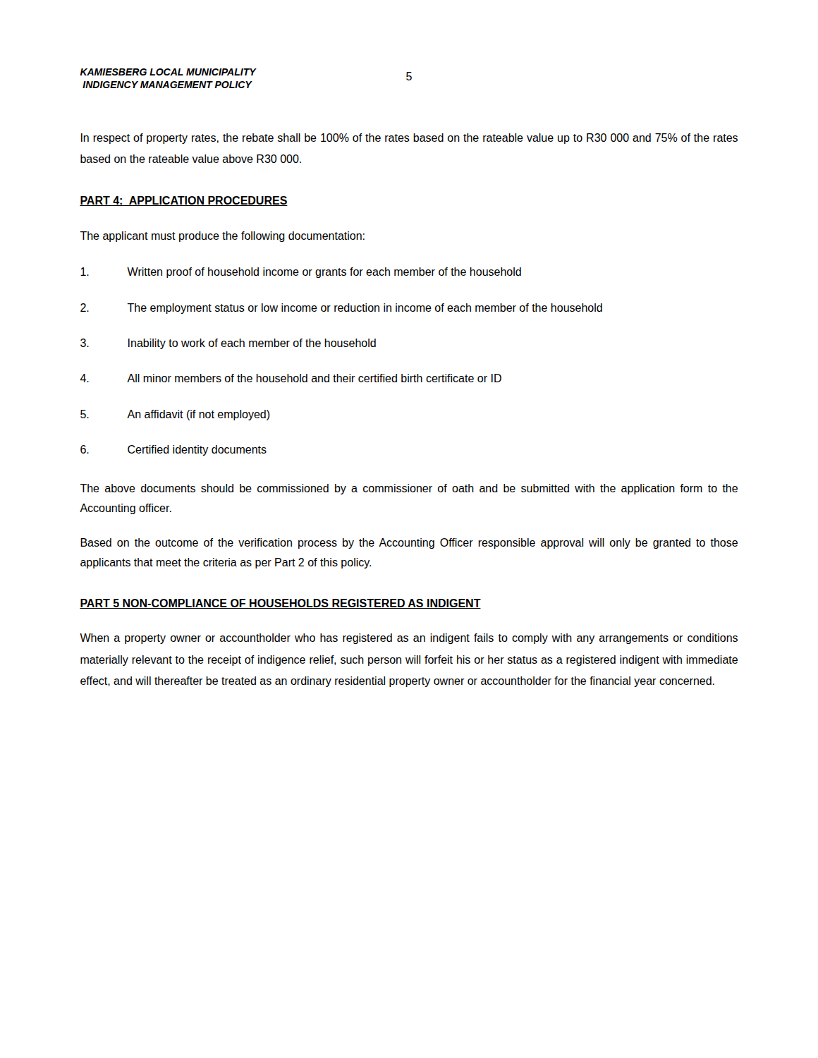KAMIESBERG LOCAL MUNICIPALITY
INDIGENCY MANAGEMENT POLICY
5
In respect of property rates, the rebate shall be 100% of the rates based on the rateable value up to R30 000 and 75% of the rates based on the rateable value above R30 000.
PART 4: APPLICATION PROCEDURES
The applicant must produce the following documentation:
Written proof of household income or grants for each member of the household
The employment status or low income or reduction in income of each member of the household
Inability to work of each member of the household
All minor members of the household and their certified birth certificate or ID
An affidavit (if not employed)
Certified identity documents
The above documents should be commissioned by a commissioner of oath and be submitted with the application form to the Accounting officer.
Based on the outcome of the verification process by the Accounting Officer responsible approval will only be granted to those applicants that meet the criteria as per Part 2 of this policy.
PART 5 NON-COMPLIANCE OF HOUSEHOLDS REGISTERED AS INDIGENT
When a property owner or accountholder who has registered as an indigent fails to comply with any arrangements or conditions materially relevant to the receipt of indigence relief, such person will forfeit his or her status as a registered indigent with immediate effect, and will thereafter be treated as an ordinary residential property owner or accountholder for the financial year concerned.